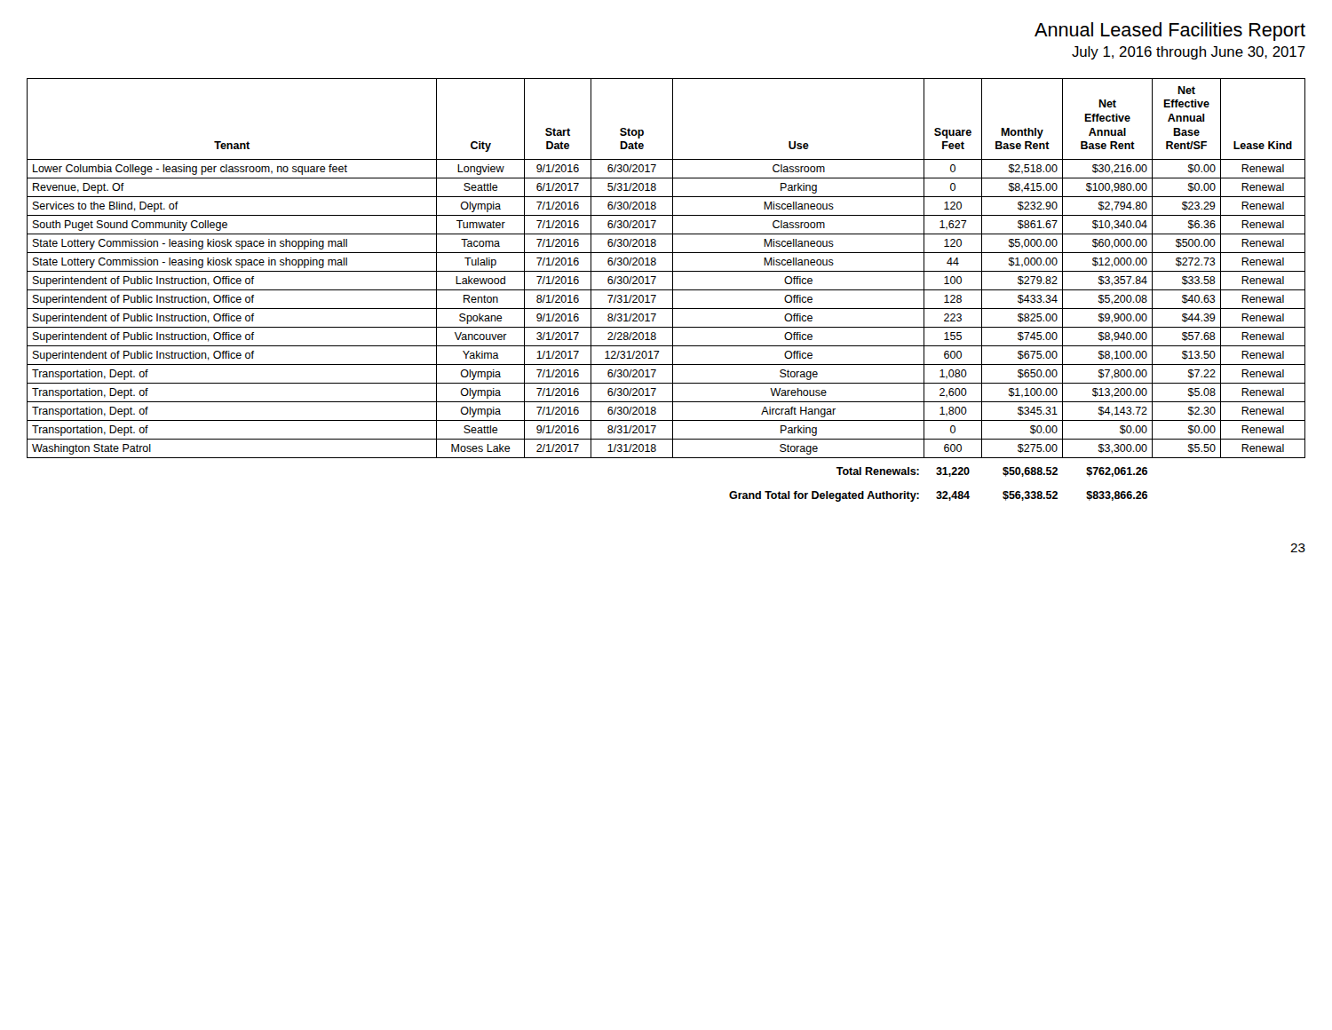Annual Leased Facilities Report
July 1, 2016 through June 30, 2017
| Tenant | City | Start Date | Stop Date | Use | Square Feet | Monthly Base Rent | Net Effective Annual Base Rent | Net Effective Annual Base Rent/SF | Lease Kind |
| --- | --- | --- | --- | --- | --- | --- | --- | --- | --- |
| Lower Columbia College - leasing per classroom, no square feet | Longview | 9/1/2016 | 6/30/2017 | Classroom | 0 | $2,518.00 | $30,216.00 | $0.00 | Renewal |
| Revenue, Dept. Of | Seattle | 6/1/2017 | 5/31/2018 | Parking | 0 | $8,415.00 | $100,980.00 | $0.00 | Renewal |
| Services to the Blind, Dept. of | Olympia | 7/1/2016 | 6/30/2018 | Miscellaneous | 120 | $232.90 | $2,794.80 | $23.29 | Renewal |
| South Puget Sound Community College | Tumwater | 7/1/2016 | 6/30/2017 | Classroom | 1,627 | $861.67 | $10,340.04 | $6.36 | Renewal |
| State Lottery Commission - leasing kiosk space in shopping mall | Tacoma | 7/1/2016 | 6/30/2018 | Miscellaneous | 120 | $5,000.00 | $60,000.00 | $500.00 | Renewal |
| State Lottery Commission - leasing kiosk space in shopping mall | Tulalip | 7/1/2016 | 6/30/2018 | Miscellaneous | 44 | $1,000.00 | $12,000.00 | $272.73 | Renewal |
| Superintendent of Public Instruction, Office of | Lakewood | 7/1/2016 | 6/30/2017 | Office | 100 | $279.82 | $3,357.84 | $33.58 | Renewal |
| Superintendent of Public Instruction, Office of | Renton | 8/1/2016 | 7/31/2017 | Office | 128 | $433.34 | $5,200.08 | $40.63 | Renewal |
| Superintendent of Public Instruction, Office of | Spokane | 9/1/2016 | 8/31/2017 | Office | 223 | $825.00 | $9,900.00 | $44.39 | Renewal |
| Superintendent of Public Instruction, Office of | Vancouver | 3/1/2017 | 2/28/2018 | Office | 155 | $745.00 | $8,940.00 | $57.68 | Renewal |
| Superintendent of Public Instruction, Office of | Yakima | 1/1/2017 | 12/31/2017 | Office | 600 | $675.00 | $8,100.00 | $13.50 | Renewal |
| Transportation, Dept. of | Olympia | 7/1/2016 | 6/30/2017 | Storage | 1,080 | $650.00 | $7,800.00 | $7.22 | Renewal |
| Transportation, Dept. of | Olympia | 7/1/2016 | 6/30/2017 | Warehouse | 2,600 | $1,100.00 | $13,200.00 | $5.08 | Renewal |
| Transportation, Dept. of | Olympia | 7/1/2016 | 6/30/2018 | Aircraft Hangar | 1,800 | $345.31 | $4,143.72 | $2.30 | Renewal |
| Transportation, Dept. of | Seattle | 9/1/2016 | 8/31/2017 | Parking | 0 | $0.00 | $0.00 | $0.00 | Renewal |
| Washington State Patrol | Moses Lake | 2/1/2017 | 1/31/2018 | Storage | 600 | $275.00 | $3,300.00 | $5.50 | Renewal |
| | Total Renewals: | 31,220 | $50,688.52 | $762,061.26 | | |
| | Grand Total for Delegated Authority: | 32,484 | $56,338.52 | $833,866.26 | | |
23